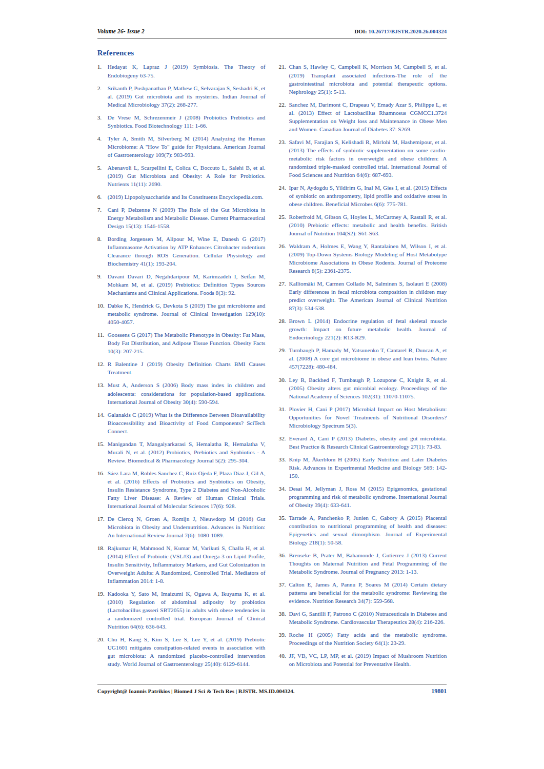Volume 26- Issue 2
DOI: 10.26717/BJSTR.2020.26.004324
References
1. Hedayat K, Lapraz J (2019) Symbiosis. The Theory of Endobiogeny 63-75.
2. Srikanth P, Pushpanathan P, Mathew G, Selvarajan S, Seshadri K, et al. (2019) Gut microbiota and its mysteries. Indian Journal of Medical Microbiology 37(2): 268-277.
3. De Vrese M, Schrezenmeir J (2008) Probiotics Prebiotics and Synbiotics. Food Biotechnology 111: 1-66.
4. Tyler A, Smith M, Silverberg M (2014) Analyzing the Human Microbiome: A "How To" guide for Physicians. American Journal of Gastroenterology 109(7): 983-993.
5. Abenavoli L, Scarpellini E, Colica C, Boccuto L, Salehi B, et al. (2019) Gut Microbiota and Obesity: A Role for Probiotics. Nutrients 11(11): 2690.
6.(2019) Lipopolysaccharide and Its Constituents Encyclopedia.com.
7. Cani P, Delzenne N (2009) The Role of the Gut Microbiota in Energy Metabolism and Metabolic Disease. Current Pharmaceutical Design 15(13): 1546-1558.
8. Bording Jorgensen M, Alipour M, Wine E, Danesh G (2017) Inflammasome Activation by ATP Enhances Citrobacter rodentium Clearance through ROS Generation. Cellular Physiology and Biochemistry 41(1): 193-204.
9. Davani Davari D, Negahdaripour M, Karimzadeh I, Seifan M, Mohkam M, et al. (2019) Prebiotics: Definition Types Sources Mechanisms and Clinical Applications. Foods 8(3): 92.
10. Dabke K, Hendrick G, Devkota S (2019) The gut microbiome and metabolic syndrome. Journal of Clinical Investigation 129(10): 4050-4057.
11. Goossens G (2017) The Metabolic Phenotype in Obesity: Fat Mass, Body Fat Distribution, and Adipose Tissue Function. Obesity Facts 10(3): 207-215.
12. R Balentine J (2019) Obesity Definition Charts BMI Causes Treatment.
13. Must A, Anderson S (2006) Body mass index in children and adolescents: considerations for population-based applications. International Journal of Obesity 30(4): 590-594.
14. Galanakis C (2019) What is the Difference Between Bioavailability Bioaccessibility and Bioactivity of Food Components? SciTech Connect.
15. Manigandan T, Mangaiyarkarasi S, Hemalatha R, Hemalatha V, Murali N, et al. (2012) Probiotics, Prebiotics and Synbiotics - A Review. Biomedical & Pharmacology Journal 5(2): 295-304.
16. Sáez Lara M, Robles Sanchez C, Ruiz Ojeda F, Plaza Diaz J, Gil A, et al. (2016) Effects of Probiotics and Synbiotics on Obesity, Insulin Resistance Syndrome, Type 2 Diabetes and Non-Alcoholic Fatty Liver Disease: A Review of Human Clinical Trials. International Journal of Molecular Sciences 17(6): 928.
17. De Clercq N, Groen A, Romijn J, Nieuwdorp M (2016) Gut Microbiota in Obesity and Undernutrition. Advances in Nutrition: An International Review Journal 7(6): 1080-1089.
18. Rajkumar H, Mahmood N, Kumar M, Varikuti S, Challa H, et al. (2014) Effect of Probiotic (VSL#3) and Omega-3 on Lipid Profile, Insulin Sensitivity, Inflammatory Markers, and Gut Colonization in Overweight Adults: A Randomized, Controlled Trial. Mediators of Inflammation 2014: 1-8.
19. Kadooka Y, Sato M, Imaizumi K, Ogawa A, Ikuyama K, et al. (2010) Regulation of abdominal adiposity by probiotics (Lactobacillus gasseri SBT2055) in adults with obese tendencies in a randomized controlled trial. European Journal of Clinical Nutrition 64(6): 636-643.
20. Chu H, Kang S, Kim S, Lee S, Lee Y, et al. (2019) Prebiotic UG1601 mitigates constipation-related events in association with gut microbiota: A randomized placebo-controlled intervention study. World Journal of Gastroenterology 25(40): 6129-6144.
21. Chan S, Hawley C, Campbell K, Morrison M, Campbell S, et al. (2019) Transplant associated infections-The role of the gastrointestinal microbiota and potential therapeutic options. Nephrology 25(1): 5-13.
22. Sanchez M, Darimont C, Drapeau V, Emady Azar S, Philippe L, et al. (2013) Effect of Lactobacillus Rhamnosus CGMCC1.3724 Supplementation on Weight loss and Maintenance in Obese Men and Women. Canadian Journal of Diabetes 37: S269.
23. Safavi M, Farajian S, Kelishadi R, Mirlohi M, Hashemipour, et al. (2013) The effects of synbiotic supplementation on some cardio-metabolic risk factors in overweight and obese children: A randomized triple-masked controlled trial. International Journal of Food Sciences and Nutrition 64(6): 687-693.
24. Ipar N, Aydogdu S, Yildirim G, Inal M, Gies I, et al. (2015) Effects of synbiotic on anthropometry, lipid profile and oxidative stress in obese children. Beneficial Microbes 6(6): 775-781.
25. Roberfroid M, Gibson G, Hoyles L, McCartney A, Rastall R, et al. (2010) Prebiotic effects: metabolic and health benefits. British Journal of Nutrition 104(S2): S61-S63.
26. Waldram A, Holmes E, Wang Y, Rantalainen M, Wilson I, et al. (2009) Top-Down Systems Biology Modeling of Host Metabotype Microbiome Associations in Obese Rodents. Journal of Proteome Research 8(5): 2361-2375.
27. Kalliomäki M, Carmen Collado M, Salminen S, Isolauri E (2008) Early differences in fecal microbiota composition in children may predict overweight. The American Journal of Clinical Nutrition 87(3): 534-538.
28. Brown L (2014) Endocrine regulation of fetal skeletal muscle growth: Impact on future metabolic health. Journal of Endocrinology 221(2): R13-R29.
29. Turnbaugh P, Hamady M, Yatsunenko T, Cantarel B, Duncan A, et al. (2008) A core gut microbiome in obese and lean twins. Nature 457(7228): 480-484.
30. Ley R, Backhed F, Turnbaugh P, Lozupone C, Knight R, et al. (2005) Obesity alters gut microbial ecology. Proceedings of the National Academy of Sciences 102(31): 11070-11075.
31. Plovier H, Cani P (2017) Microbial Impact on Host Metabolism: Opportunities for Novel Treatments of Nutritional Disorders? Microbiology Spectrum 5(3).
32. Everard A, Cani P (2013) Diabetes, obesity and gut microbiota. Best Practice & Research Clinical Gastroenterology 27(1): 73-83.
33. Knip M, Åkerblom H (2005) Early Nutrition and Later Diabetes Risk. Advances in Experimental Medicine and Biology 569: 142-150.
34. Desai M, Jellyman J, Ross M (2015) Epigenomics, gestational programming and risk of metabolic syndrome. International Journal of Obesity 39(4): 633-641.
35. Tarrade A, Panchenko P, Junien C, Gabory A (2015) Placental contribution to nutritional programming of health and diseases: Epigenetics and sexual dimorphism. Journal of Experimental Biology 218(1): 50-58.
36. Brenseke B, Prater M, Bahamonde J, Gutierrez J (2013) Current Thoughts on Maternal Nutrition and Fetal Programming of the Metabolic Syndrome. Journal of Pregnancy 2013: 1-13.
37. Calton E, James A, Pannu P, Soares M (2014) Certain dietary patterns are beneficial for the metabolic syndrome: Reviewing the evidence. Nutrition Research 34(7): 559-568.
38. Davi G, Santilli F, Patrono C (2010) Nutraceuticals in Diabetes and Metabolic Syndrome. Cardiovascular Therapeutics 28(4): 216-226.
39. Roche H (2005) Fatty acids and the metabolic syndrome. Proceedings of the Nutrition Society 64(1): 23-29.
40. JF, VB, VC, LP, MP, et al. (2019) Impact of Mushroom Nutrition on Microbiota and Potential for Preventative Health.
Copyright@ Ioannis Patrikios | Biomed J Sci & Tech Res | BJSTR. MS.ID.004324.
19801